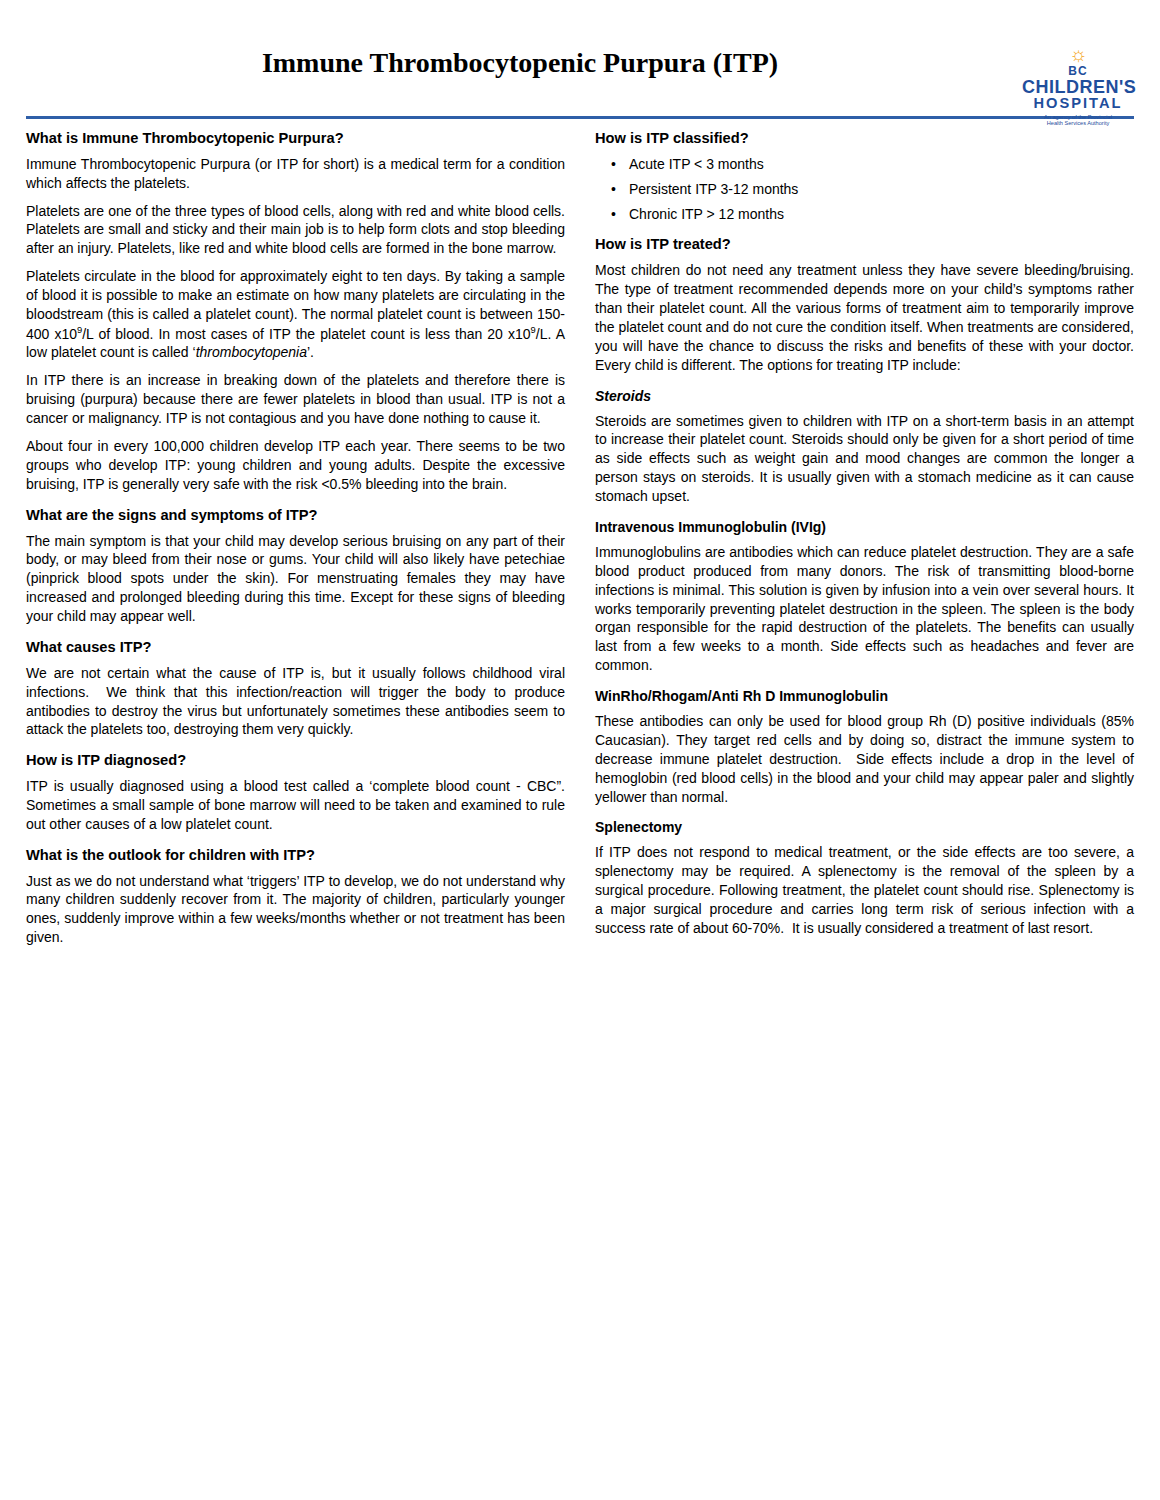☼
BC
CHILDREN'S
HOSPITAL
An agency of the Provincial
Health Services Authority
Immune Thrombocytopenic Purpura (ITP)
What is Immune Thrombocytopenic Purpura?
Immune Thrombocytopenic Purpura (or ITP for short) is a medical term for a condition which affects the platelets.
Platelets are one of the three types of blood cells, along with red and white blood cells. Platelets are small and sticky and their main job is to help form clots and stop bleeding after an injury. Platelets, like red and white blood cells are formed in the bone marrow.
Platelets circulate in the blood for approximately eight to ten days. By taking a sample of blood it is possible to make an estimate on how many platelets are circulating in the bloodstream (this is called a platelet count). The normal platelet count is between 150-400 x109/L of blood. In most cases of ITP the platelet count is less than 20 x109/L. A low platelet count is called ‘thrombocytopenia’.
In ITP there is an increase in breaking down of the platelets and therefore there is bruising (purpura) because there are fewer platelets in blood than usual. ITP is not a cancer or malignancy. ITP is not contagious and you have done nothing to cause it.
About four in every 100,000 children develop ITP each year. There seems to be two groups who develop ITP: young children and young adults. Despite the excessive bruising, ITP is generally very safe with the risk <0.5% bleeding into the brain.
What are the signs and symptoms of ITP?
The main symptom is that your child may develop serious bruising on any part of their body, or may bleed from their nose or gums. Your child will also likely have petechiae (pinprick blood spots under the skin). For menstruating females they may have increased and prolonged bleeding during this time. Except for these signs of bleeding your child may appear well.
What causes ITP?
We are not certain what the cause of ITP is, but it usually follows childhood viral infections. We think that this infection/reaction will trigger the body to produce antibodies to destroy the virus but unfortunately sometimes these antibodies seem to attack the platelets too, destroying them very quickly.
How is ITP diagnosed?
ITP is usually diagnosed using a blood test called a ‘complete blood count - CBC”. Sometimes a small sample of bone marrow will need to be taken and examined to rule out other causes of a low platelet count.
What is the outlook for children with ITP?
Just as we do not understand what ‘triggers’ ITP to develop, we do not understand why many children suddenly recover from it. The majority of children, particularly younger ones, suddenly improve within a few weeks/months whether or not treatment has been given.
How is ITP classified?
Acute ITP < 3 months
Persistent ITP 3-12 months
Chronic ITP > 12 months
How is ITP treated?
Most children do not need any treatment unless they have severe bleeding/bruising. The type of treatment recommended depends more on your child’s symptoms rather than their platelet count. All the various forms of treatment aim to temporarily improve the platelet count and do not cure the condition itself. When treatments are considered, you will have the chance to discuss the risks and benefits of these with your doctor. Every child is different. The options for treating ITP include:
Steroids
Steroids are sometimes given to children with ITP on a short-term basis in an attempt to increase their platelet count. Steroids should only be given for a short period of time as side effects such as weight gain and mood changes are common the longer a person stays on steroids. It is usually given with a stomach medicine as it can cause stomach upset.
Intravenous Immunoglobulin (IVIg)
Immunoglobulins are antibodies which can reduce platelet destruction. They are a safe blood product produced from many donors. The risk of transmitting blood-borne infections is minimal. This solution is given by infusion into a vein over several hours. It works temporarily preventing platelet destruction in the spleen. The spleen is the body organ responsible for the rapid destruction of the platelets. The benefits can usually last from a few weeks to a month. Side effects such as headaches and fever are common.
WinRho/Rhogam/Anti Rh D Immunoglobulin
These antibodies can only be used for blood group Rh (D) positive individuals (85% Caucasian). They target red cells and by doing so, distract the immune system to decrease immune platelet destruction. Side effects include a drop in the level of hemoglobin (red blood cells) in the blood and your child may appear paler and slightly yellower than normal.
Splenectomy
If ITP does not respond to medical treatment, or the side effects are too severe, a splenectomy may be required. A splenectomy is the removal of the spleen by a surgical procedure. Following treatment, the platelet count should rise. Splenectomy is a major surgical procedure and carries long term risk of serious infection with a success rate of about 60-70%. It is usually considered a treatment of last resort.